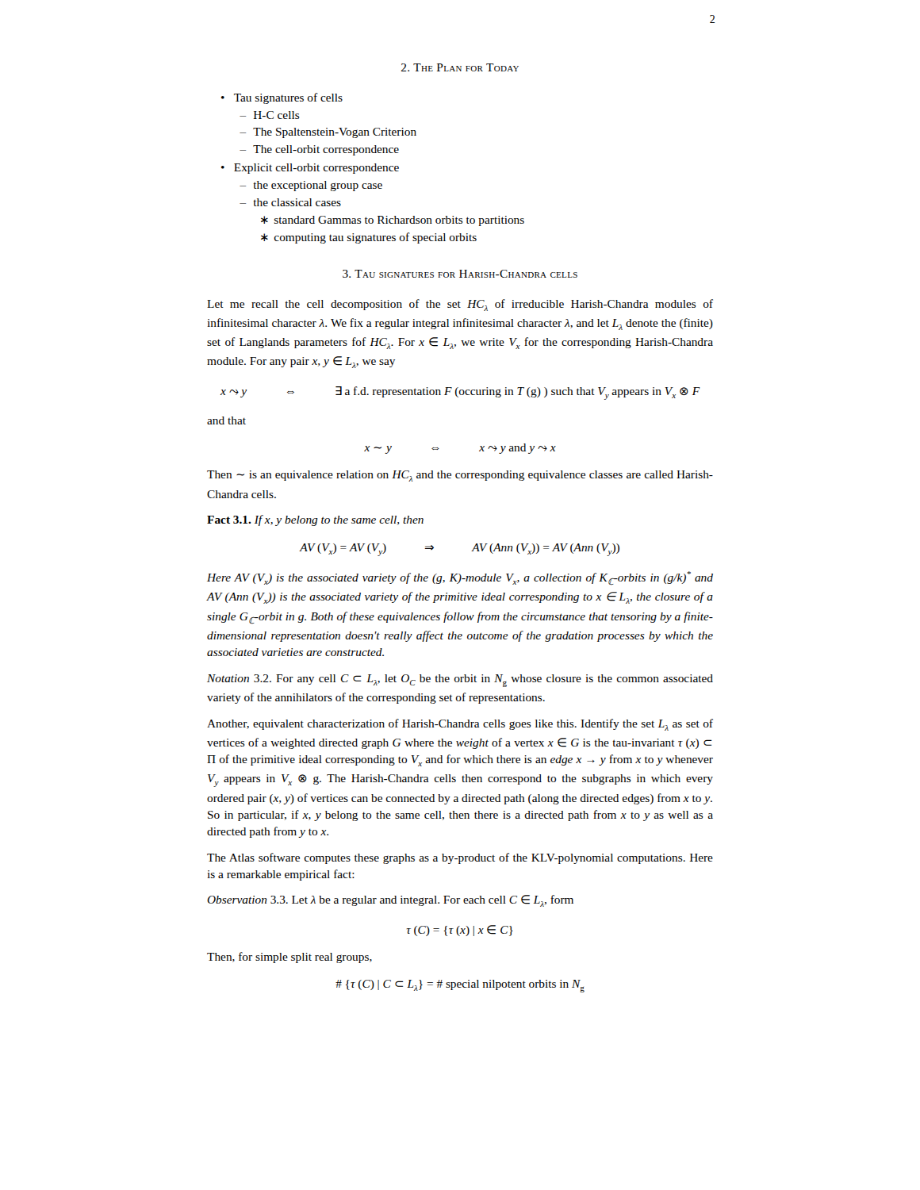2
2. The Plan for Today
Tau signatures of cells
H-C cells
The Spaltenstein-Vogan Criterion
The cell-orbit correspondence
Explicit cell-orbit correspondence
the exceptional group case
the classical cases
standard Gammas to Richardson orbits to partitions
computing tau signatures of special orbits
3. Tau signatures for Harish-Chandra cells
Let me recall the cell decomposition of the set HCλ of irreducible Harish-Chandra modules of infinitesimal character λ. We fix a regular integral infinitesimal character λ, and let Lλ denote the (finite) set of Langlands parameters fof HCλ. For x ∈ Lλ, we write Vx for the corresponding Harish-Chandra module. For any pair x, y ∈ Lλ, we say
x ⤳ y ⇔ ∃ a f.d. representation F (occuring in T (g) ) such that Vy appears in Vx ⊗ F
and that
x ∼ y ⇔ x ⤳ y and y ⤳ x
Then ∼ is an equivalence relation on HCλ and the corresponding equivalence classes are called Harish-Chandra cells.
Fact 3.1. If x, y belong to the same cell, then
AV (Vx) = AV (Vy) ⇒ AV (Ann (Vx)) = AV (Ann (Vy))
Here AV (Vx) is the associated variety of the (g, K)-module Vx, a collection of Kℂ-orbits in (g/k)* and AV (Ann (Vx)) is the associated variety of the primitive ideal corresponding to x ∈ Lλ, the closure of a single Gℂ-orbit in g. Both of these equivalences follow from the circumstance that tensoring by a finite-dimensional representation doesn't really affect the outcome of the gradation processes by which the associated varieties are constructed.
Notation 3.2. For any cell C ⊂ Lλ, let OC be the orbit in Ng whose closure is the common associated variety of the annihilators of the corresponding set of representations.
Another, equivalent characterization of Harish-Chandra cells goes like this. Identify the set Lλ as set of vertices of a weighted directed graph G where the weight of a vertex x ∈ G is the tau-invariant τ (x) ⊂ Π of the primitive ideal corresponding to Vx and for which there is an edge x → y from x to y whenever Vy appears in Vx ⊗ g. The Harish-Chandra cells then correspond to the subgraphs in which every ordered pair (x, y) of vertices can be connected by a directed path (along the directed edges) from x to y. So in particular, if x, y belong to the same cell, then there is a directed path from x to y as well as a directed path from y to x.
The Atlas software computes these graphs as a by-product of the KLV-polynomial computations. Here is a remarkable empirical fact:
Observation 3.3. Let λ be a regular and integral. For each cell C ∈ Lλ, form
τ (C) = {τ (x) | x ∈ C}
Then, for simple split real groups,
# {τ (C) | C ⊂ Lλ} = # special nilpotent orbits in Ng